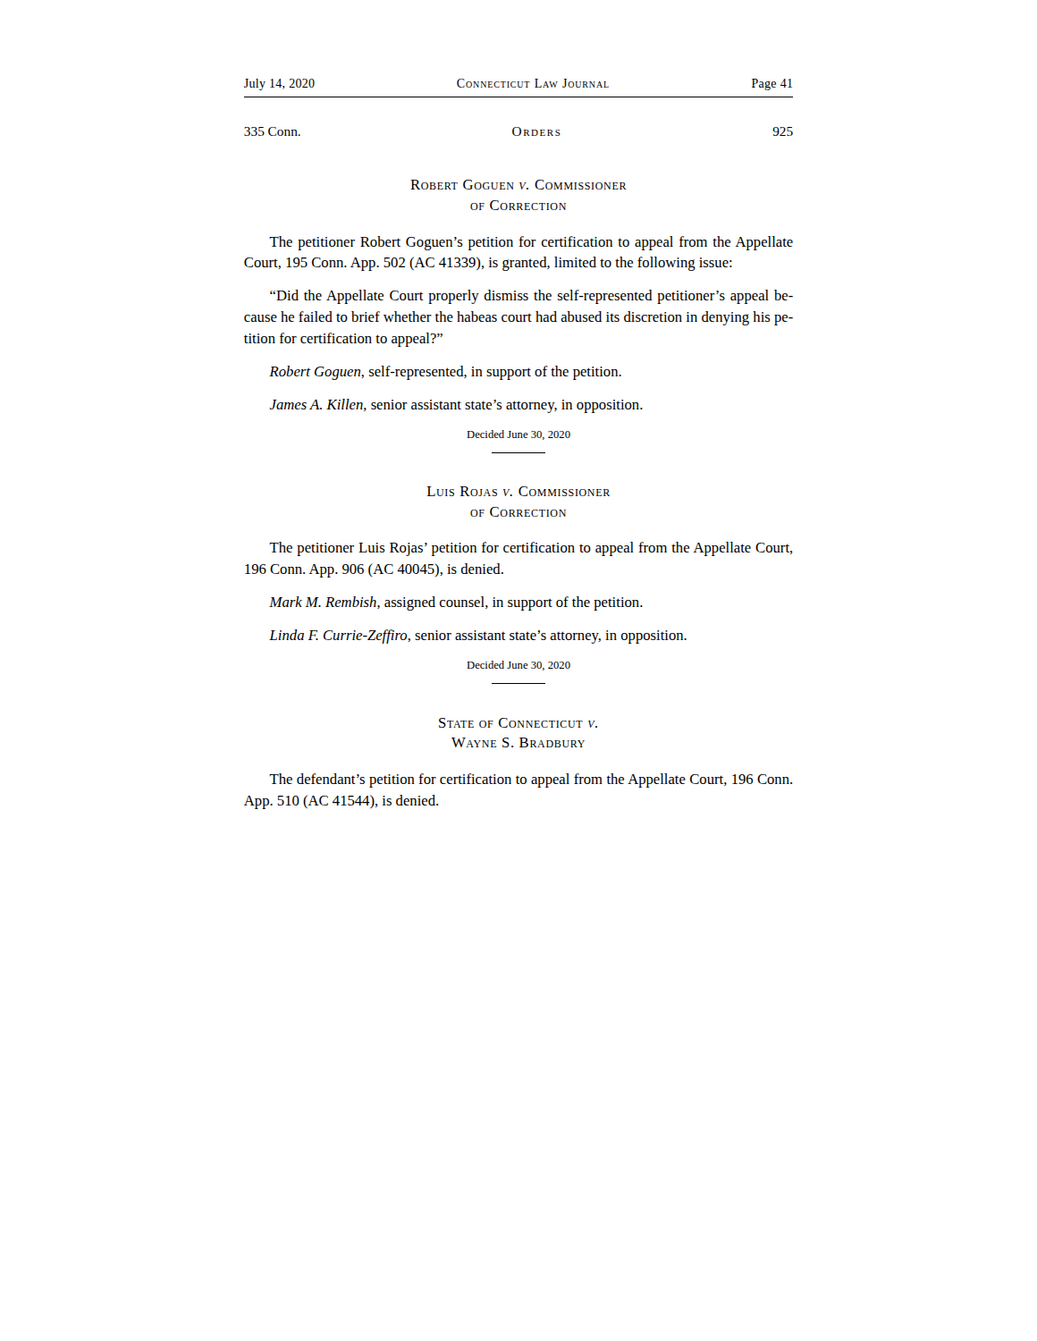July 14, 2020 Connecticut Law Journal Page 41
335 Conn. Orders 925
Robert Goguen v. Commissioner
of Correction
The petitioner Robert Goguen’s petition for certification to appeal from the Appellate Court, 195 Conn. App. 502 (AC 41339), is granted, limited to the following issue:
“Did the Appellate Court properly dismiss the self-represented petitioner’s appeal because he failed to brief whether the habeas court had abused its discretion in denying his petition for certification to appeal?”
Robert Goguen, self-represented, in support of the petition.
James A. Killen, senior assistant state’s attorney, in opposition.
Decided June 30, 2020
Luis Rojas v. Commissioner
of Correction
The petitioner Luis Rojas’ petition for certification to appeal from the Appellate Court, 196 Conn. App. 906 (AC 40045), is denied.
Mark M. Rembish, assigned counsel, in support of the petition.
Linda F. Currie-Zeffiro, senior assistant state’s attorney, in opposition.
Decided June 30, 2020
State of Connecticut v.
Wayne S. Bradbury
The defendant’s petition for certification to appeal from the Appellate Court, 196 Conn. App. 510 (AC 41544), is denied.